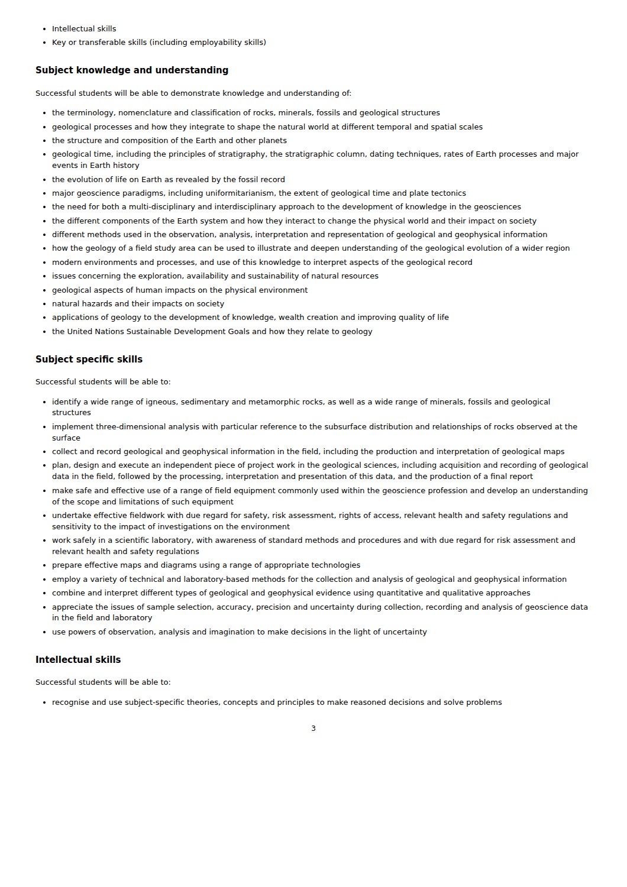Intellectual skills
Key or transferable skills (including employability skills)
Subject knowledge and understanding
Successful students will be able to demonstrate knowledge and understanding of:
the terminology, nomenclature and classification of rocks, minerals, fossils and geological structures
geological processes and how they integrate to shape the natural world at different temporal and spatial scales
the structure and composition of the Earth and other planets
geological time, including the principles of stratigraphy, the stratigraphic column, dating techniques, rates of Earth processes and major events in Earth history
the evolution of life on Earth as revealed by the fossil record
major geoscience paradigms, including uniformitarianism, the extent of geological time and plate tectonics
the need for both a multi-disciplinary and interdisciplinary approach to the development of knowledge in the geosciences
the different components of the Earth system and how they interact to change the physical world and their impact on society
different methods used in the observation, analysis, interpretation and representation of geological and geophysical information
how the geology of a field study area can be used to illustrate and deepen understanding of the geological evolution of a wider region
modern environments and processes, and use of this knowledge to interpret aspects of the geological record
issues concerning the exploration, availability and sustainability of natural resources
geological aspects of human impacts on the physical environment
natural hazards and their impacts on society
applications of geology to the development of knowledge, wealth creation and improving quality of life
the United Nations Sustainable Development Goals and how they relate to geology
Subject specific skills
Successful students will be able to:
identify a wide range of igneous, sedimentary and metamorphic rocks, as well as a wide range of minerals, fossils and geological structures
implement three-dimensional analysis with particular reference to the subsurface distribution and relationships of rocks observed at the surface
collect and record geological and geophysical information in the field, including the production and interpretation of geological maps
plan, design and execute an independent piece of project work in the geological sciences, including acquisition and recording of geological data in the field, followed by the processing, interpretation and presentation of this data, and the production of a final report
make safe and effective use of a range of field equipment commonly used within the geoscience profession and develop an understanding of the scope and limitations of such equipment
undertake effective fieldwork with due regard for safety, risk assessment, rights of access, relevant health and safety regulations and sensitivity to the impact of investigations on the environment
work safely in a scientific laboratory, with awareness of standard methods and procedures and with due regard for risk assessment and relevant health and safety regulations
prepare effective maps and diagrams using a range of appropriate technologies
employ a variety of technical and laboratory-based methods for the collection and analysis of geological and geophysical information
combine and interpret different types of geological and geophysical evidence using quantitative and qualitative approaches
appreciate the issues of sample selection, accuracy, precision and uncertainty during collection, recording and analysis of geoscience data in the field and laboratory
use powers of observation, analysis and imagination to make decisions in the light of uncertainty
Intellectual skills
Successful students will be able to:
recognise and use subject-specific theories, concepts and principles to make reasoned decisions and solve problems
3